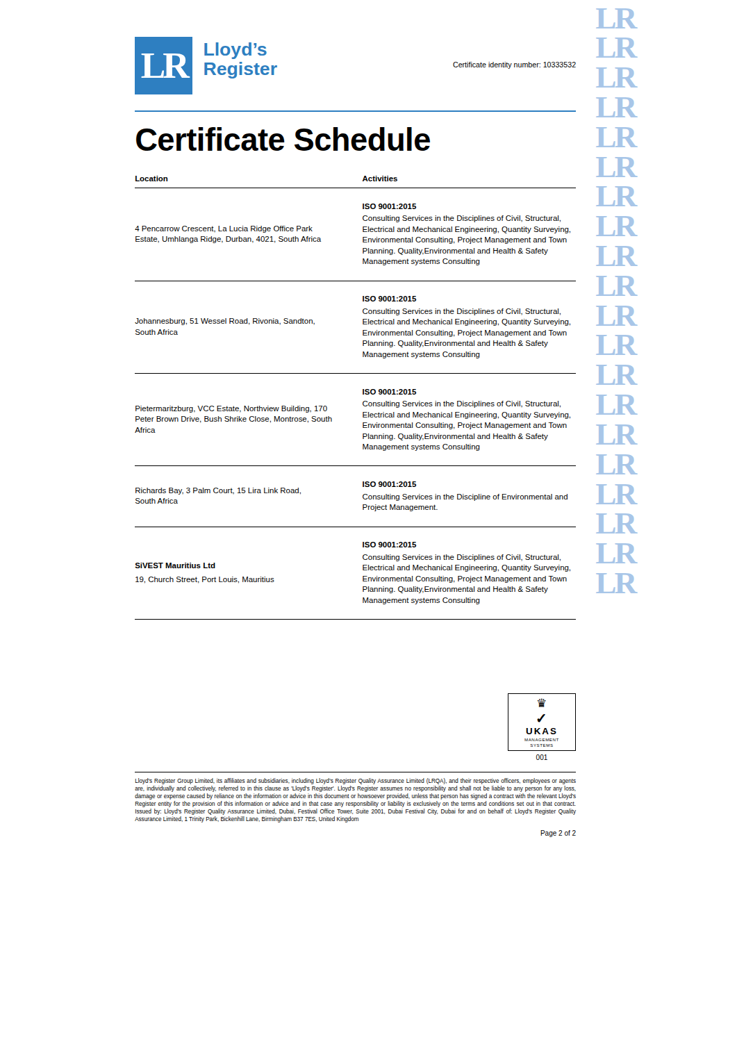LR LR LR LR LR LR LR LR LR LR LR LR LR LR LR LR LR LR LR LR
LR
Lloyd’s
Register
Certificate identity number: 10333532
Certificate Schedule
| Location | Activities |
| --- | --- |
| 4 Pencarrow Crescent, La Lucia Ridge Office Park Estate, Umhlanga Ridge, Durban, 4021, South Africa | ISO 9001:2015 Consulting Services in the Disciplines of Civil, Structural, Electrical and Mechanical Engineering, Quantity Surveying, Environmental Consulting, Project Management and Town Planning. Quality,Environmental and Health & Safety Management systems Consulting |
| Johannesburg, 51 Wessel Road, Rivonia, Sandton, South Africa | ISO 9001:2015 Consulting Services in the Disciplines of Civil, Structural, Electrical and Mechanical Engineering, Quantity Surveying, Environmental Consulting, Project Management and Town Planning. Quality,Environmental and Health & Safety Management systems Consulting |
| Pietermaritzburg, VCC Estate, Northview Building, 170 Peter Brown Drive, Bush Shrike Close, Montrose, South Africa | ISO 9001:2015 Consulting Services in the Disciplines of Civil, Structural, Electrical and Mechanical Engineering, Quantity Surveying, Environmental Consulting, Project Management and Town Planning. Quality,Environmental and Health & Safety Management systems Consulting |
| Richards Bay, 3 Palm Court, 15 Lira Link Road, South Africa | ISO 9001:2015 Consulting Services in the Discipline of Environmental and Project Management. |
| SiVEST Mauritius Ltd 19, Church Street, Port Louis, Mauritius | ISO 9001:2015 Consulting Services in the Disciplines of Civil, Structural, Electrical and Mechanical Engineering, Quantity Surveying, Environmental Consulting, Project Management and Town Planning. Quality,Environmental and Health & Safety Management systems Consulting |
♛
✓
UKAS
MANAGEMENT
SYSTEMS
001
Lloyd's Register Group Limited, its affiliates and subsidiaries, including Lloyd's Register Quality Assurance Limited (LRQA), and their respective officers, employees or agents are, individually and collectively, referred to in this clause as 'Lloyd's Register'. Lloyd's Register assumes no responsibility and shall not be liable to any person for any loss, damage or expense caused by reliance on the information or advice in this document or howsoever provided, unless that person has signed a contract with the relevant Lloyd's Register entity for the provision of this information or advice and in that case any responsibility or liability is exclusively on the terms and conditions set out in that contract. Issued by: Lloyd's Register Quality Assurance Limited, Dubai, Festival Office Tower, Suite 2001, Dubai Festival City, Dubai for and on behalf of: Lloyd's Register Quality Assurance Limited, 1 Trinity Park, Bickenhill Lane, Birmingham B37 7ES, United Kingdom
Page 2 of 2